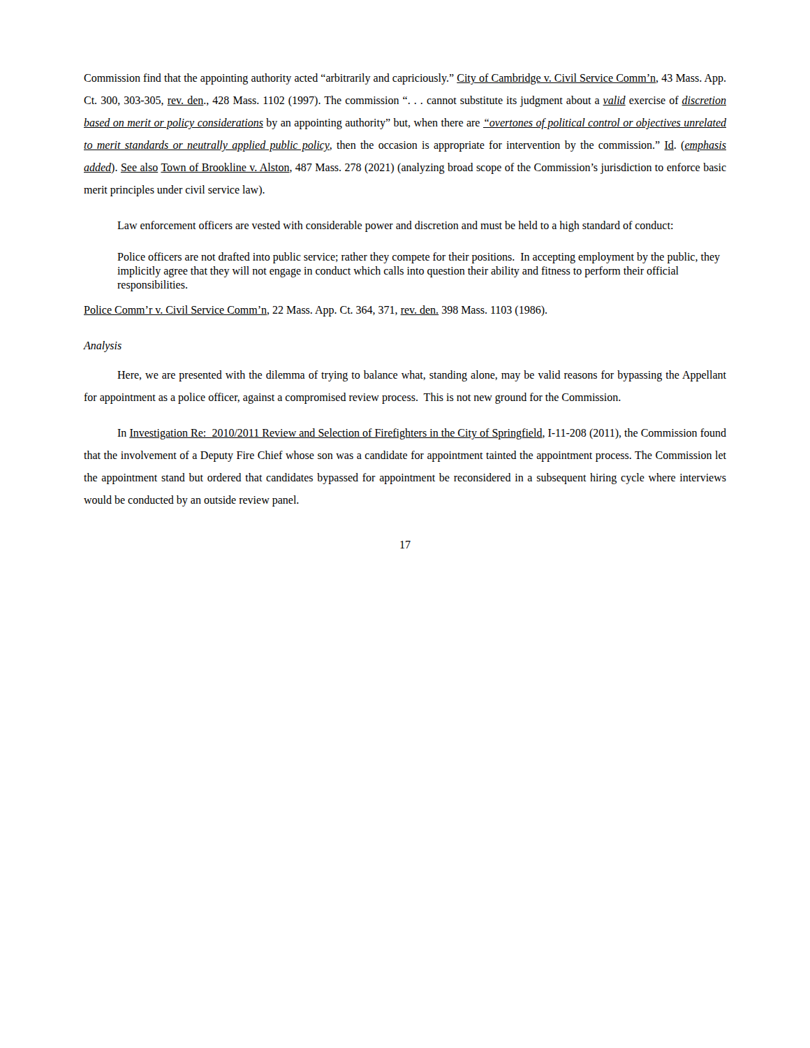Commission find that the appointing authority acted “arbitrarily and capriciously.” City of Cambridge v. Civil Service Comm’n, 43 Mass. App. Ct. 300, 303-305, rev. den., 428 Mass. 1102 (1997). The commission “. . . cannot substitute its judgment about a valid exercise of discretion based on merit or policy considerations by an appointing authority” but, when there are “overtones of political control or objectives unrelated to merit standards or neutrally applied public policy, then the occasion is appropriate for intervention by the commission.” Id. (emphasis added). See also Town of Brookline v. Alston, 487 Mass. 278 (2021) (analyzing broad scope of the Commission’s jurisdiction to enforce basic merit principles under civil service law).
Law enforcement officers are vested with considerable power and discretion and must be held to a high standard of conduct:
Police officers are not drafted into public service; rather they compete for their positions. In accepting employment by the public, they implicitly agree that they will not engage in conduct which calls into question their ability and fitness to perform their official responsibilities.
Police Comm’r v. Civil Service Comm’n, 22 Mass. App. Ct. 364, 371, rev. den. 398 Mass. 1103 (1986).
Analysis
Here, we are presented with the dilemma of trying to balance what, standing alone, may be valid reasons for bypassing the Appellant for appointment as a police officer, against a compromised review process. This is not new ground for the Commission.
In Investigation Re: 2010/2011 Review and Selection of Firefighters in the City of Springfield, I-11-208 (2011), the Commission found that the involvement of a Deputy Fire Chief whose son was a candidate for appointment tainted the appointment process. The Commission let the appointment stand but ordered that candidates bypassed for appointment be reconsidered in a subsequent hiring cycle where interviews would be conducted by an outside review panel.
17